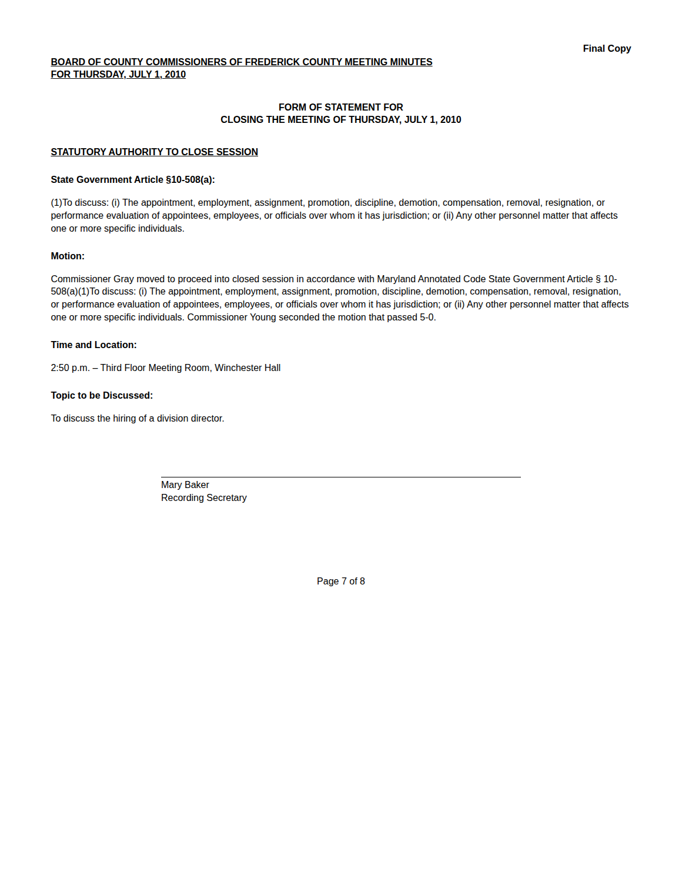Final Copy
BOARD OF COUNTY COMMISSIONERS OF FREDERICK COUNTY MEETING MINUTES
FOR THURSDAY, JULY 1, 2010
FORM OF STATEMENT FOR
CLOSING THE MEETING OF THURSDAY, JULY 1, 2010
STATUTORY AUTHORITY TO CLOSE SESSION
State Government Article §10-508(a):
(1)To discuss: (i) The appointment, employment, assignment, promotion, discipline, demotion, compensation, removal, resignation, or performance evaluation of appointees, employees, or officials over whom it has jurisdiction; or (ii) Any other personnel matter that affects one or more specific individuals.
Motion:
Commissioner Gray moved to proceed into closed session in accordance with Maryland Annotated Code State Government Article § 10-508(a)(1)To discuss: (i) The appointment, employment, assignment, promotion, discipline, demotion, compensation, removal, resignation, or performance evaluation of appointees, employees, or officials over whom it has jurisdiction; or (ii) Any other personnel matter that affects one or more specific individuals. Commissioner Young seconded the motion that passed 5-0.
Time and Location:
2:50 p.m. – Third Floor Meeting Room, Winchester Hall
Topic to be Discussed:
To discuss the hiring of a division director.
Mary Baker
Recording Secretary
Page 7 of 8